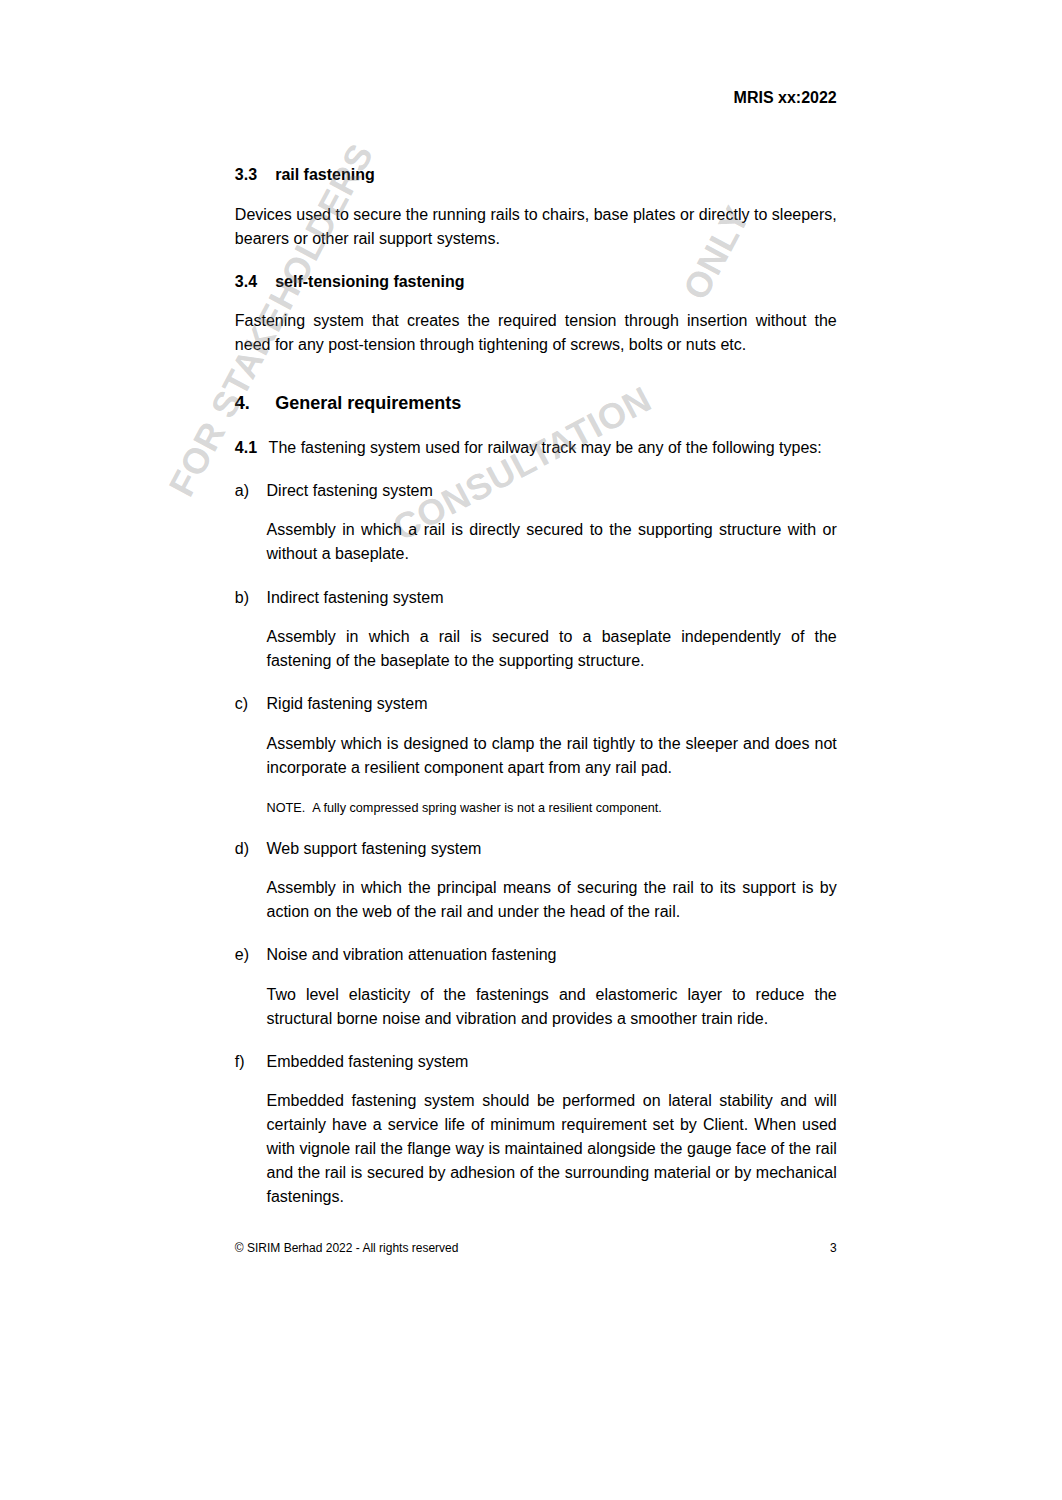FOR STAKEHOLDERS
CONSULTATION
ONLY
MRIS xx:2022
3.3rail fastening
Devices used to secure the running rails to chairs, base plates or directly to sleepers, bearers or other rail support systems.
3.4self-tensioning fastening
Fastening system that creates the required tension through insertion without the need for any post-tension through tightening of screws, bolts or nuts etc.
4. General requirements
4.1 The fastening system used for railway track may be any of the following types:
a)
Direct fastening system
Assembly in which a rail is directly secured to the supporting structure with or without a baseplate.
b)
Indirect fastening system
Assembly in which a rail is secured to a baseplate independently of the fastening of the baseplate to the supporting structure.
c)
Rigid fastening system
Assembly which is designed to clamp the rail tightly to the sleeper and does not incorporate a resilient component apart from any rail pad.
NOTE. A fully compressed spring washer is not a resilient component.
d)
Web support fastening system
Assembly in which the principal means of securing the rail to its support is by action on the web of the rail and under the head of the rail.
e)
Noise and vibration attenuation fastening
Two level elasticity of the fastenings and elastomeric layer to reduce the structural borne noise and vibration and provides a smoother train ride.
f)
Embedded fastening system
Embedded fastening system should be performed on lateral stability and will certainly have a service life of minimum requirement set by Client. When used with vignole rail the flange way is maintained alongside the gauge face of the rail and the rail is secured by adhesion of the surrounding material or by mechanical fastenings.
© SIRIM Berhad 2022 - All rights reserved 3